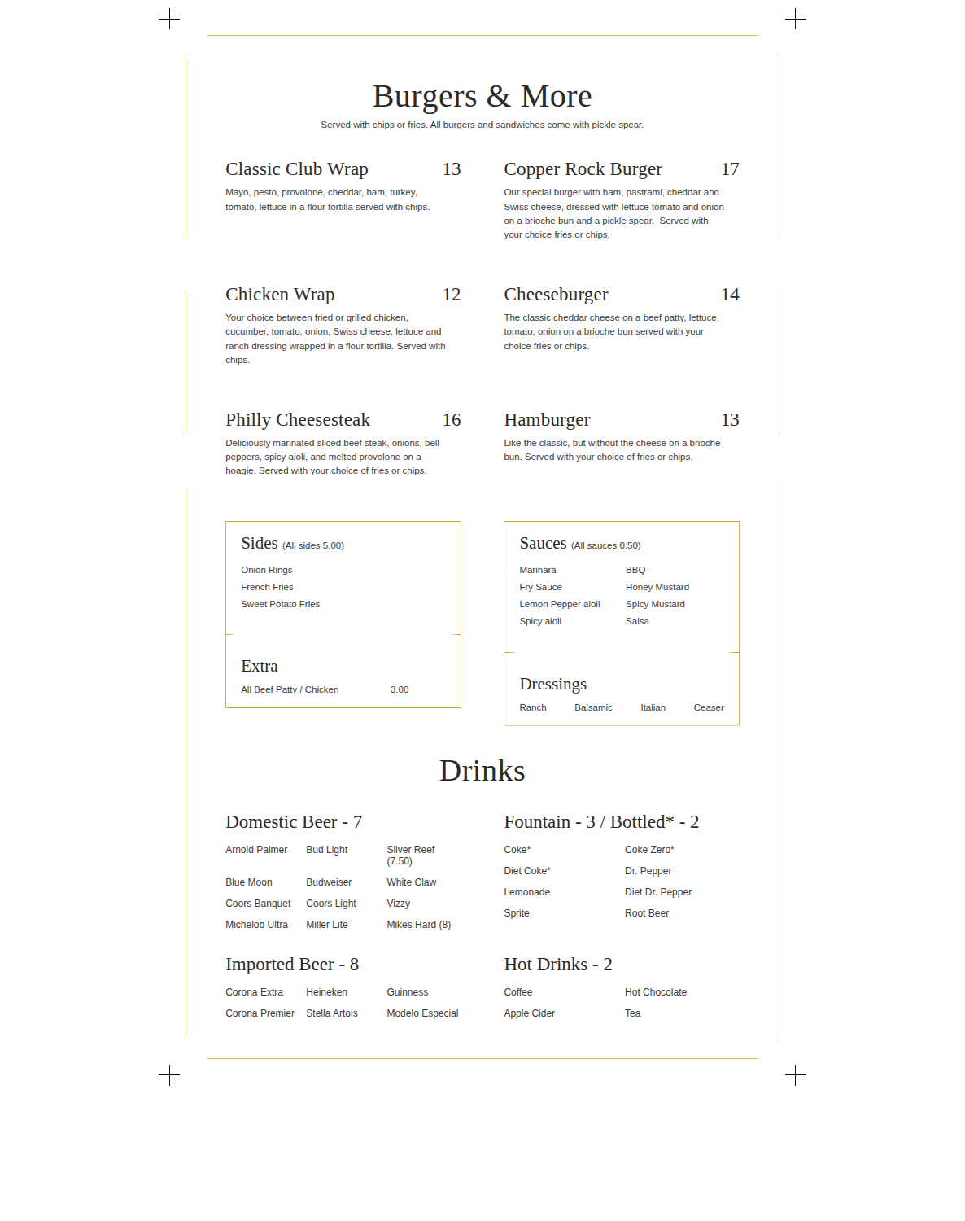Burgers & More
Served with chips or fries. All burgers and sandwiches come with pickle spear.
Classic Club Wrap 13
Mayo, pesto, provolone, cheddar, ham, turkey, tomato, lettuce in a flour tortilla served with chips.
Copper Rock Burger 17
Our special burger with ham, pastrami, cheddar and Swiss cheese, dressed with lettuce tomato and onion on a brioche bun and a pickle spear. Served with your choice fries or chips.
Chicken Wrap 12
Your choice between fried or grilled chicken, cucumber, tomato, onion, Swiss cheese, lettuce and ranch dressing wrapped in a flour tortilla. Served with chips.
Cheeseburger 14
The classic cheddar cheese on a beef patty, lettuce, tomato, onion on a brioche bun served with your choice fries or chips.
Philly Cheesesteak 16
Deliciously marinated sliced beef steak, onions, bell peppers, spicy aioli, and melted provolone on a hoagie. Served with your choice of fries or chips.
Hamburger 13
Like the classic, but without the cheese on a brioche bun. Served with your choice of fries or chips.
Sides (All sides 5.00)
Onion Rings
French Fries
Sweet Potato Fries
Extra
All Beef Patty / Chicken 3.00
Sauces (All sauces 0.50)
Marinara
Fry Sauce
Lemon Pepper aioli
Spicy aioli
BBQ
Honey Mustard
Spicy Mustard
Salsa
Dressings
Ranch Balsamic Italian Ceaser
Drinks
Domestic Beer - 7
Arnold Palmer Bud Light Silver Reef (7.50) Blue Moon Budweiser White Claw Coors Banquet Coors Light Vizzy Michelob Ultra Miller Lite Mikes Hard (8)
Fountain - 3 / Bottled* - 2
Coke*Coke Zero* Diet Coke*Dr. Pepper Lemonade Diet Dr. Pepper Sprite Root Beer
Imported Beer - 8
Corona Extra Heineken Guinness Corona Premier Stella Artois Modelo Especial
Hot Drinks - 2
Coffee Hot Chocolate Apple Cider Tea